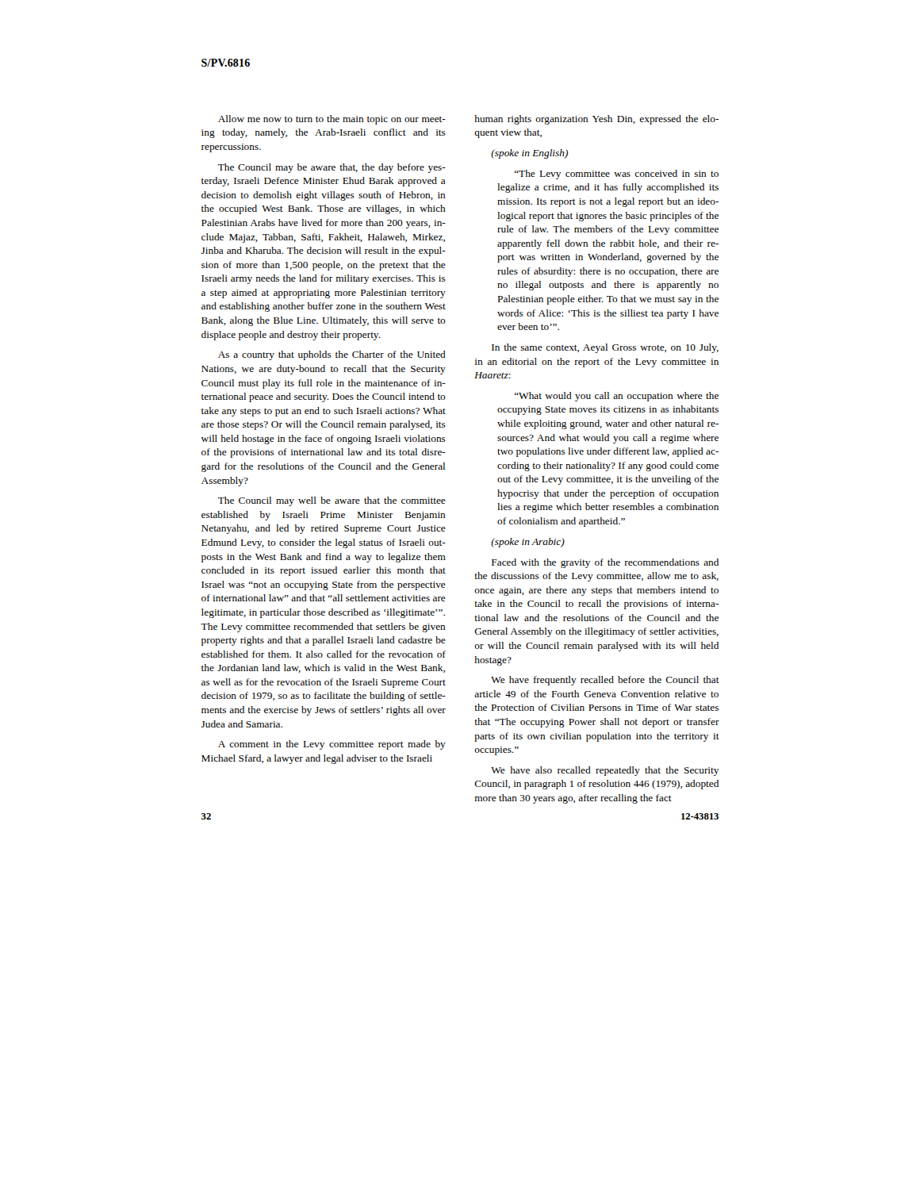S/PV.6816
Allow me now to turn to the main topic on our meeting today, namely, the Arab-Israeli conflict and its repercussions.
The Council may be aware that, the day before yesterday, Israeli Defence Minister Ehud Barak approved a decision to demolish eight villages south of Hebron, in the occupied West Bank. Those are villages, in which Palestinian Arabs have lived for more than 200 years, include Majaz, Tabban, Safti, Fakheit, Halaweh, Mirkez, Jinba and Kharuba. The decision will result in the expulsion of more than 1,500 people, on the pretext that the Israeli army needs the land for military exercises. This is a step aimed at appropriating more Palestinian territory and establishing another buffer zone in the southern West Bank, along the Blue Line. Ultimately, this will serve to displace people and destroy their property.
As a country that upholds the Charter of the United Nations, we are duty-bound to recall that the Security Council must play its full role in the maintenance of international peace and security. Does the Council intend to take any steps to put an end to such Israeli actions? What are those steps? Or will the Council remain paralysed, its will held hostage in the face of ongoing Israeli violations of the provisions of international law and its total disregard for the resolutions of the Council and the General Assembly?
The Council may well be aware that the committee established by Israeli Prime Minister Benjamin Netanyahu, and led by retired Supreme Court Justice Edmund Levy, to consider the legal status of Israeli outposts in the West Bank and find a way to legalize them concluded in its report issued earlier this month that Israel was “not an occupying State from the perspective of international law” and that “all settlement activities are legitimate, in particular those described as ‘illegitimate’”. The Levy committee recommended that settlers be given property rights and that a parallel Israeli land cadastre be established for them. It also called for the revocation of the Jordanian land law, which is valid in the West Bank, as well as for the revocation of the Israeli Supreme Court decision of 1979, so as to facilitate the building of settlements and the exercise by Jews of settlers’ rights all over Judea and Samaria.
A comment in the Levy committee report made by Michael Sfard, a lawyer and legal adviser to the Israeli
human rights organization Yesh Din, expressed the eloquent view that,
(spoke in English)
“The Levy committee was conceived in sin to legalize a crime, and it has fully accomplished its mission. Its report is not a legal report but an ideological report that ignores the basic principles of the rule of law. The members of the Levy committee apparently fell down the rabbit hole, and their report was written in Wonderland, governed by the rules of absurdity: there is no occupation, there are no illegal outposts and there is apparently no Palestinian people either. To that we must say in the words of Alice: ‘This is the silliest tea party I have ever been to’”.
In the same context, Aeyal Gross wrote, on 10 July, in an editorial on the report of the Levy committee in Haaretz:
“What would you call an occupation where the occupying State moves its citizens in as inhabitants while exploiting ground, water and other natural resources? And what would you call a regime where two populations live under different law, applied according to their nationality? If any good could come out of the Levy committee, it is the unveiling of the hypocrisy that under the perception of occupation lies a regime which better resembles a combination of colonialism and apartheid.”
(spoke in Arabic)
Faced with the gravity of the recommendations and the discussions of the Levy committee, allow me to ask, once again, are there any steps that members intend to take in the Council to recall the provisions of international law and the resolutions of the Council and the General Assembly on the illegitimacy of settler activities, or will the Council remain paralysed with its will held hostage?
We have frequently recalled before the Council that article 49 of the Fourth Geneva Convention relative to the Protection of Civilian Persons in Time of War states that “The occupying Power shall not deport or transfer parts of its own civilian population into the territory it occupies.”
We have also recalled repeatedly that the Security Council, in paragraph 1 of resolution 446 (1979), adopted more than 30 years ago, after recalling the fact
32
12-43813